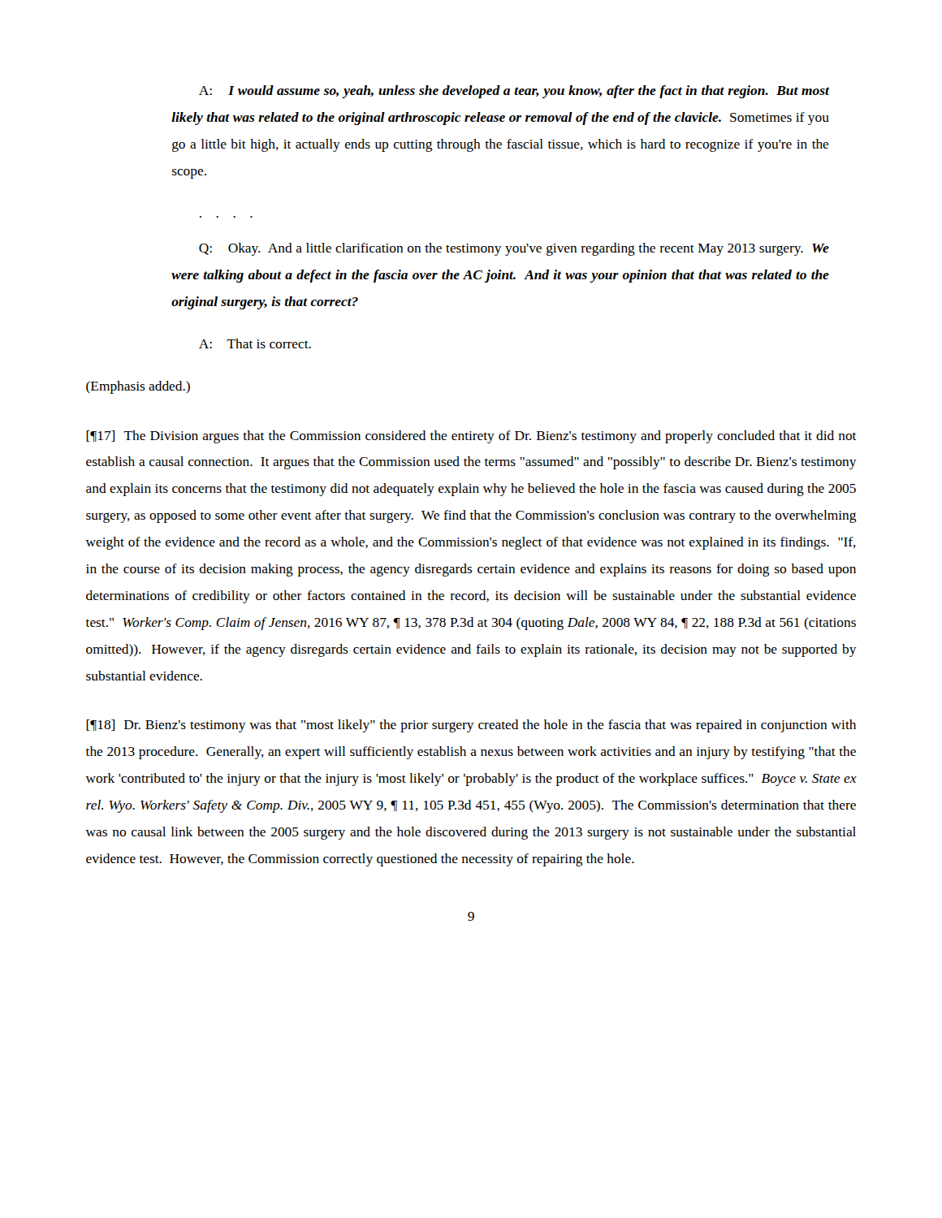A: I would assume so, yeah, unless she developed a tear, you know, after the fact in that region. But most likely that was related to the original arthroscopic release or removal of the end of the clavicle. Sometimes if you go a little bit high, it actually ends up cutting through the fascial tissue, which is hard to recognize if you're in the scope.
. . . .
Q: Okay. And a little clarification on the testimony you've given regarding the recent May 2013 surgery. We were talking about a defect in the fascia over the AC joint. And it was your opinion that that was related to the original surgery, is that correct?
A: That is correct.
(Emphasis added.)
[¶17] The Division argues that the Commission considered the entirety of Dr. Bienz's testimony and properly concluded that it did not establish a causal connection. It argues that the Commission used the terms "assumed" and "possibly" to describe Dr. Bienz's testimony and explain its concerns that the testimony did not adequately explain why he believed the hole in the fascia was caused during the 2005 surgery, as opposed to some other event after that surgery. We find that the Commission's conclusion was contrary to the overwhelming weight of the evidence and the record as a whole, and the Commission's neglect of that evidence was not explained in its findings. "If, in the course of its decision making process, the agency disregards certain evidence and explains its reasons for doing so based upon determinations of credibility or other factors contained in the record, its decision will be sustainable under the substantial evidence test." Worker's Comp. Claim of Jensen, 2016 WY 87, ¶ 13, 378 P.3d at 304 (quoting Dale, 2008 WY 84, ¶ 22, 188 P.3d at 561 (citations omitted)). However, if the agency disregards certain evidence and fails to explain its rationale, its decision may not be supported by substantial evidence.
[¶18] Dr. Bienz's testimony was that "most likely" the prior surgery created the hole in the fascia that was repaired in conjunction with the 2013 procedure. Generally, an expert will sufficiently establish a nexus between work activities and an injury by testifying "that the work 'contributed to' the injury or that the injury is 'most likely' or 'probably' is the product of the workplace suffices." Boyce v. State ex rel. Wyo. Workers' Safety & Comp. Div., 2005 WY 9, ¶ 11, 105 P.3d 451, 455 (Wyo. 2005). The Commission's determination that there was no causal link between the 2005 surgery and the hole discovered during the 2013 surgery is not sustainable under the substantial evidence test. However, the Commission correctly questioned the necessity of repairing the hole.
9